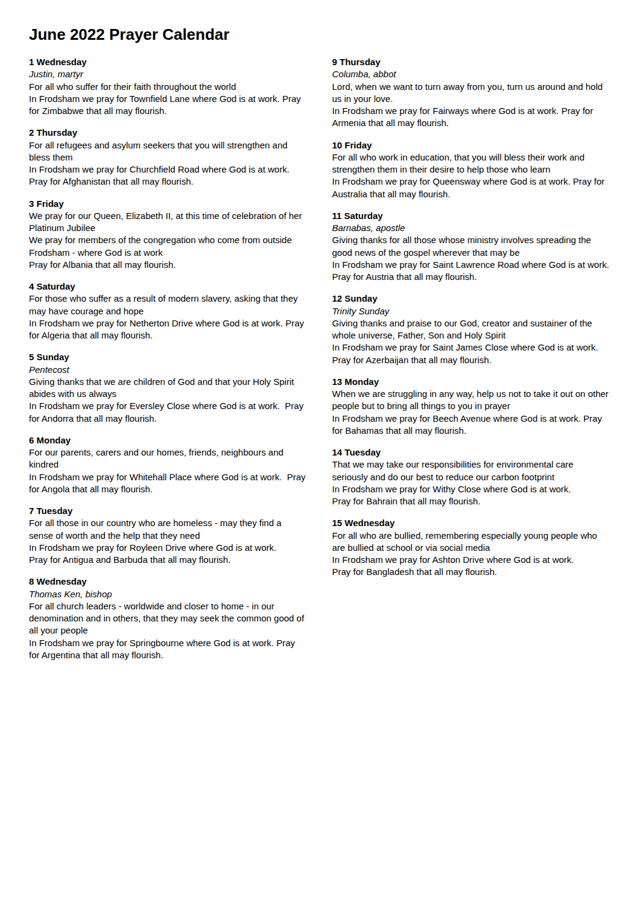June 2022 Prayer Calendar
1 Wednesday
Justin, martyr
For all who suffer for their faith throughout the world
In Frodsham we pray for Townfield Lane where God is at work. Pray for Zimbabwe that all may flourish.
2 Thursday
For all refugees and asylum seekers that you will strengthen and bless them
In Frodsham we pray for Churchfield Road where God is at work. Pray for Afghanistan that all may flourish.
3 Friday
We pray for our Queen, Elizabeth II, at this time of celebration of her Platinum Jubilee
We pray for members of the congregation who come from outside Frodsham - where God is at work
Pray for Albania that all may flourish.
4 Saturday
For those who suffer as a result of modern slavery, asking that they may have courage and hope
In Frodsham we pray for Netherton Drive where God is at work. Pray for Algeria that all may flourish.
5 Sunday
Pentecost
Giving thanks that we are children of God and that your Holy Spirit abides with us always
In Frodsham we pray for Eversley Close where God is at work. Pray for Andorra that all may flourish.
6 Monday
For our parents, carers and our homes, friends, neighbours and kindred
In Frodsham we pray for Whitehall Place where God is at work. Pray for Angola that all may flourish.
7 Tuesday
For all those in our country who are homeless - may they find a sense of worth and the help that they need
In Frodsham we pray for Royleen Drive where God is at work.
Pray for Antigua and Barbuda that all may flourish.
8 Wednesday
Thomas Ken, bishop
For all church leaders - worldwide and closer to home - in our denomination and in others, that they may seek the common good of all your people
In Frodsham we pray for Springbourne where God is at work. Pray for Argentina that all may flourish.
9 Thursday
Columba, abbot
Lord, when we want to turn away from you, turn us around and hold us in your love.
In Frodsham we pray for Fairways where God is at work. Pray for Armenia that all may flourish.
10 Friday
For all who work in education, that you will bless their work and strengthen them in their desire to help those who learn
In Frodsham we pray for Queensway where God is at work. Pray for Australia that all may flourish.
11 Saturday
Barnabas, apostle
Giving thanks for all those whose ministry involves spreading the good news of the gospel wherever that may be
In Frodsham we pray for Saint Lawrence Road where God is at work. Pray for Austria that all may flourish.
12 Sunday
Trinity Sunday
Giving thanks and praise to our God, creator and sustainer of the whole universe, Father, Son and Holy Spirit
In Frodsham we pray for Saint James Close where God is at work. Pray for Azerbaijan that all may flourish.
13 Monday
When we are struggling in any way, help us not to take it out on other people but to bring all things to you in prayer
In Frodsham we pray for Beech Avenue where God is at work. Pray for Bahamas that all may flourish.
14 Tuesday
That we may take our responsibilities for environmental care seriously and do our best to reduce our carbon footprint
In Frodsham we pray for Withy Close where God is at work.
Pray for Bahrain that all may flourish.
15 Wednesday
For all who are bullied, remembering especially young people who are bullied at school or via social media
In Frodsham we pray for Ashton Drive where God is at work.
Pray for Bangladesh that all may flourish.